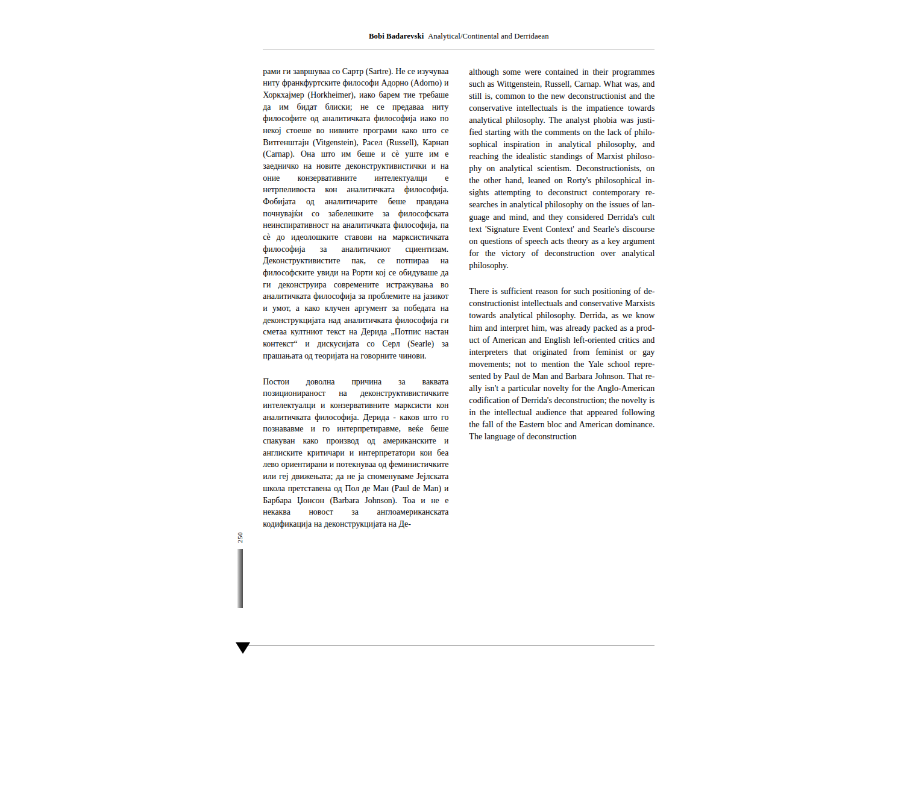Bobi Badarevski Analytical/Continental and Derridaean
рами ги завршуваа со Сартр (Sartre). Не се изучуваа ниту франкфуртските философи Адорно (Adorno) и Хоркхајмер (Horkheimer), иако барем тие требаше да им бидат блиски; не се предаваа ниту философите од аналитичката философија иако по некој стоеше во нивните програми како што се Витгенштајн (Vitgenstein), Расел (Russell), Карнап (Carnap). Она што им беше и сѐ уште им е заедничко на новите деконструктивистички и на оние конзервативните интелектуалци е нетрпеливоста кон аналитичката философија. Фобијата од аналитичарите беше правдана почнувајќи со забелешките за философската неинспиративност на аналитичката философија, па сѐ до идеолошките ставови на марксистичката философија за аналитичкиот сциентизам. Деконструктивистите пак, се потпираа на философските увиди на Рорти кој се обидуваше да ги деконструира современите истражувања во аналитичката философија за проблемите на јазикот и умот, а како клучен аргумент за победата на деконструкцијата над аналитичката философија ги сметаа култниот текст на Дерида „Потпис настан контекст“ и дискусијата со Серл (Searle) за прашањата од теоријата на говорните чинови.
Постои доволна причина за ваквата позиционираност на деконструктивистичките интелектуалци и конзервативните марксисти кон аналитичката философија. Дерида - каков што го познававме и го интерпретиравме, веќе беше спакуван како производ од американските и англиските критичари и интерпретатори кои беа лево ориентирани и потекнуваа од феминистичките или геј движењата; да не ја споменуваме Јејлската школа претставена од Пол де Ман (Paul de Man) и Барбара Џонсон (Barbara Johnson). Тоа и не е некаква новост за англоамериканската кодификација на деконструкцијата на Де-
although some were contained in their programmes such as Wittgenstein, Russell, Carnap. What was, and still is, common to the new deconstructionist and the conservative intellectuals is the impatience towards analytical philosophy. The analyst phobia was justified starting with the comments on the lack of philosophical inspiration in analytical philosophy, and reaching the idealistic standings of Marxist philosophy on analytical scientism. Deconstructionists, on the other hand, leaned on Rorty's philosophical insights attempting to deconstruct contemporary researches in analytical philosophy on the issues of language and mind, and they considered Derrida's cult text 'Signature Event Context' and Searle's discourse on questions of speech acts theory as a key argument for the victory of deconstruction over analytical philosophy.
There is sufficient reason for such positioning of deconstructionist intellectuals and conservative Marxists towards analytical philosophy. Derrida, as we know him and interpret him, was already packed as a product of American and English left-oriented critics and interpreters that originated from feminist or gay movements; not to mention the Yale school represented by Paul de Man and Barbara Johnson. That really isn't a particular novelty for the Anglo-American codification of Derrida's deconstruction; the novelty is in the intellectual audience that appeared following the fall of the Eastern bloc and American dominance. The language of deconstruction
250